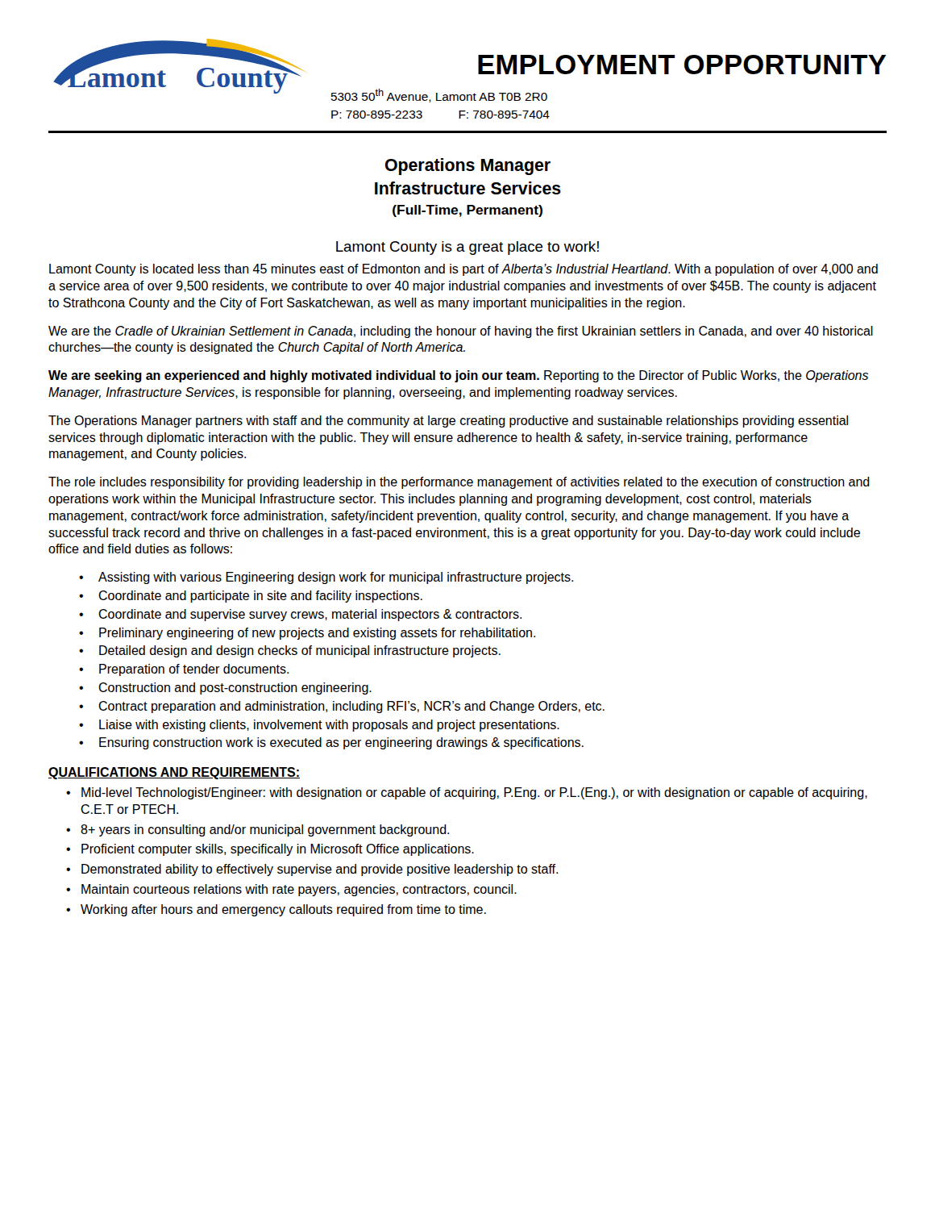Lamont County
EMPLOYMENT OPPORTUNITY
5303 50th Avenue, Lamont AB T0B 2R0
P: 780-895-2233 F: 780-895-7404
Operations Manager
Infrastructure Services
(Full-Time, Permanent)
Lamont County is a great place to work!
Lamont County is located less than 45 minutes east of Edmonton and is part of Alberta’s Industrial Heartland. With a population of over 4,000 and a service area of over 9,500 residents, we contribute to over 40 major industrial companies and investments of over $45B. The county is adjacent to Strathcona County and the City of Fort Saskatchewan, as well as many important municipalities in the region.
We are the Cradle of Ukrainian Settlement in Canada, including the honour of having the first Ukrainian settlers in Canada, and over 40 historical churches—the county is designated the Church Capital of North America.
We are seeking an experienced and highly motivated individual to join our team. Reporting to the Director of Public Works, the Operations Manager, Infrastructure Services, is responsible for planning, overseeing, and implementing roadway services.
The Operations Manager partners with staff and the community at large creating productive and sustainable relationships providing essential services through diplomatic interaction with the public. They will ensure adherence to health & safety, in-service training, performance management, and County policies.
The role includes responsibility for providing leadership in the performance management of activities related to the execution of construction and operations work within the Municipal Infrastructure sector. This includes planning and programing development, cost control, materials management, contract/work force administration, safety/incident prevention, quality control, security, and change management. If you have a successful track record and thrive on challenges in a fast-paced environment, this is a great opportunity for you. Day-to-day work could include office and field duties as follows:
Assisting with various Engineering design work for municipal infrastructure projects.
Coordinate and participate in site and facility inspections.
Coordinate and supervise survey crews, material inspectors & contractors.
Preliminary engineering of new projects and existing assets for rehabilitation.
Detailed design and design checks of municipal infrastructure projects.
Preparation of tender documents.
Construction and post-construction engineering.
Contract preparation and administration, including RFI’s, NCR’s and Change Orders, etc.
Liaise with existing clients, involvement with proposals and project presentations.
Ensuring construction work is executed as per engineering drawings & specifications.
QUALIFICATIONS AND REQUIREMENTS:
Mid-level Technologist/Engineer: with designation or capable of acquiring, P.Eng. or P.L.(Eng.), or with designation or capable of acquiring, C.E.T or PTECH.
8+ years in consulting and/or municipal government background.
Proficient computer skills, specifically in Microsoft Office applications.
Demonstrated ability to effectively supervise and provide positive leadership to staff.
Maintain courteous relations with rate payers, agencies, contractors, council.
Working after hours and emergency callouts required from time to time.